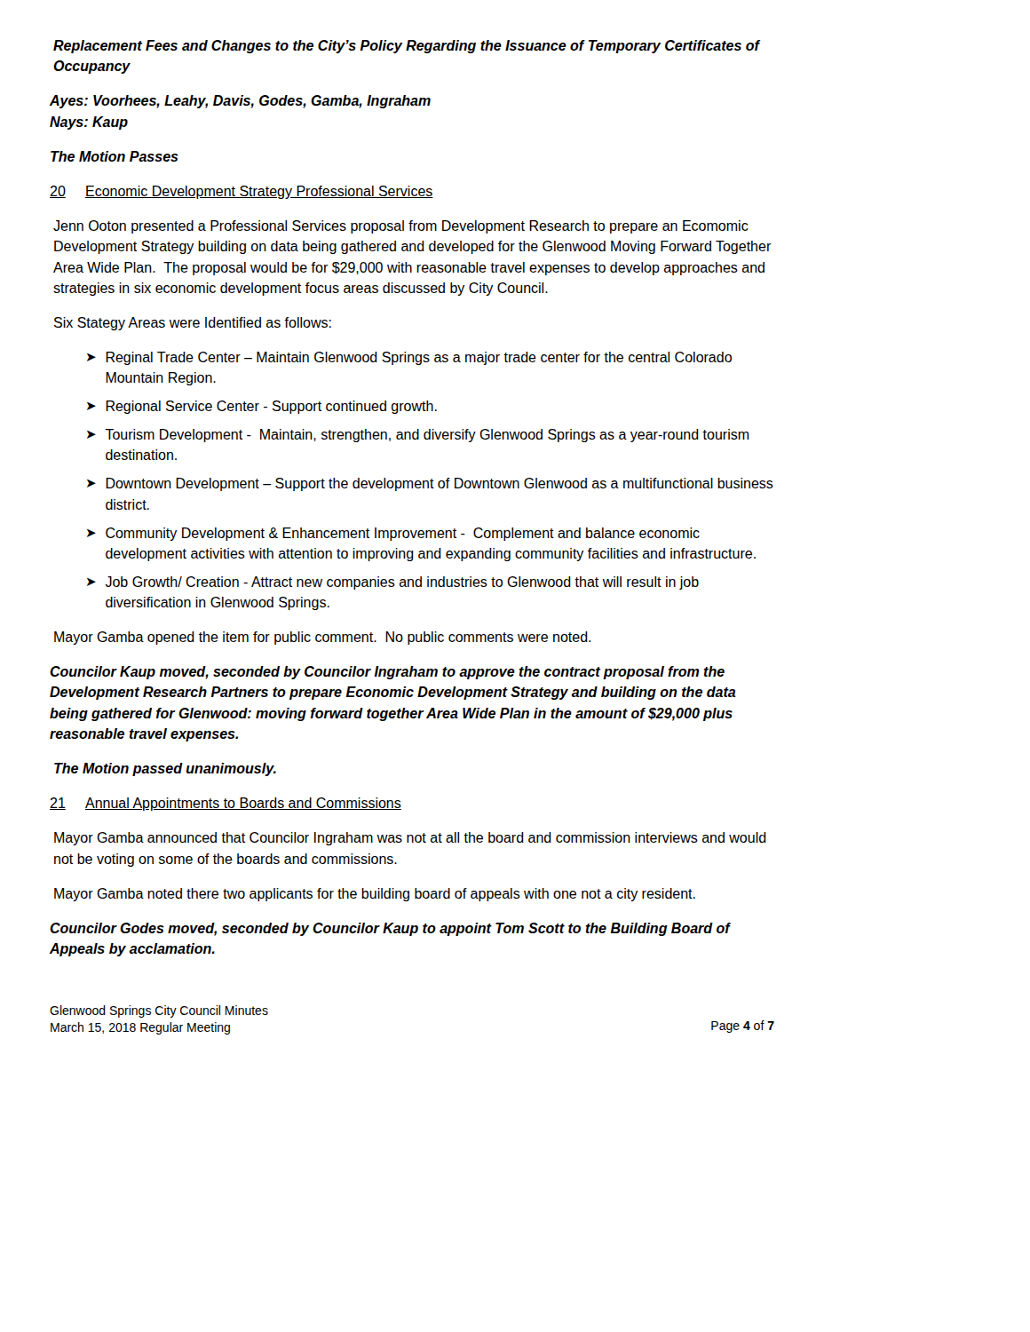Replacement Fees and Changes to the City’s Policy Regarding the Issuance of Temporary Certificates of Occupancy
Ayes: Voorhees, Leahy, Davis, Godes, Gamba, Ingraham Nays: Kaup
The Motion Passes
20 Economic Development Strategy Professional Services
Jenn Ooton presented a Professional Services proposal from Development Research to prepare an Ecomomic Development Strategy building on data being gathered and developed for the Glenwood Moving Forward Together Area Wide Plan. The proposal would be for $29,000 with reasonable travel expenses to develop approaches and strategies in six economic development focus areas discussed by City Council.
Six Stategy Areas were Identified as follows:
Reginal Trade Center – Maintain Glenwood Springs as a major trade center for the central Colorado Mountain Region.
Regional Service Center - Support continued growth.
Tourism Development - Maintain, strengthen, and diversify Glenwood Springs as a year-round tourism destination.
Downtown Development – Support the development of Downtown Glenwood as a multifunctional business district.
Community Development & Enhancement Improvement - Complement and balance economic development activities with attention to improving and expanding community facilities and infrastructure.
Job Growth/ Creation - Attract new companies and industries to Glenwood that will result in job diversification in Glenwood Springs.
Mayor Gamba opened the item for public comment. No public comments were noted.
Councilor Kaup moved, seconded by Councilor Ingraham to approve the contract proposal from the Development Research Partners to prepare Economic Development Strategy and building on the data being gathered for Glenwood: moving forward together Area Wide Plan in the amount of $29,000 plus reasonable travel expenses.
The Motion passed unanimously.
21 Annual Appointments to Boards and Commissions
Mayor Gamba announced that Councilor Ingraham was not at all the board and commission interviews and would not be voting on some of the boards and commissions.
Mayor Gamba noted there two applicants for the building board of appeals with one not a city resident.
Councilor Godes moved, seconded by Councilor Kaup to appoint Tom Scott to the Building Board of Appeals by acclamation.
Glenwood Springs City Council Minutes
March 15, 2018 Regular Meeting
Page 4 of 7